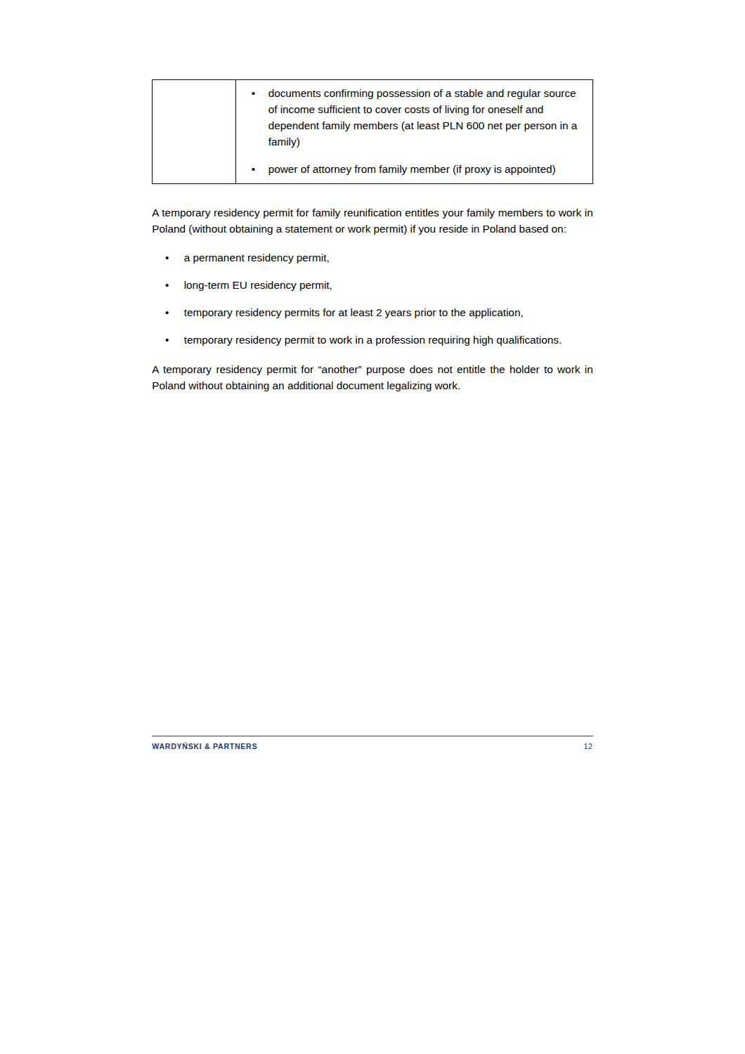| | documents confirming possession of a stable and regular source of income sufficient to cover costs of living for oneself and dependent family members (at least PLN 600 net per person in a family) power of attorney from family member (if proxy is appointed) |
A temporary residency permit for family reunification entitles your family members to work in Poland (without obtaining a statement or work permit) if you reside in Poland based on:
a permanent residency permit,
long-term EU residency permit,
temporary residency permits for at least 2 years prior to the application,
temporary residency permit to work in a profession requiring high qualifications.
A temporary residency permit for “another” purpose does not entitle the holder to work in Poland without obtaining an additional document legalizing work.
WARDYŃSKI & PARTNERS 12